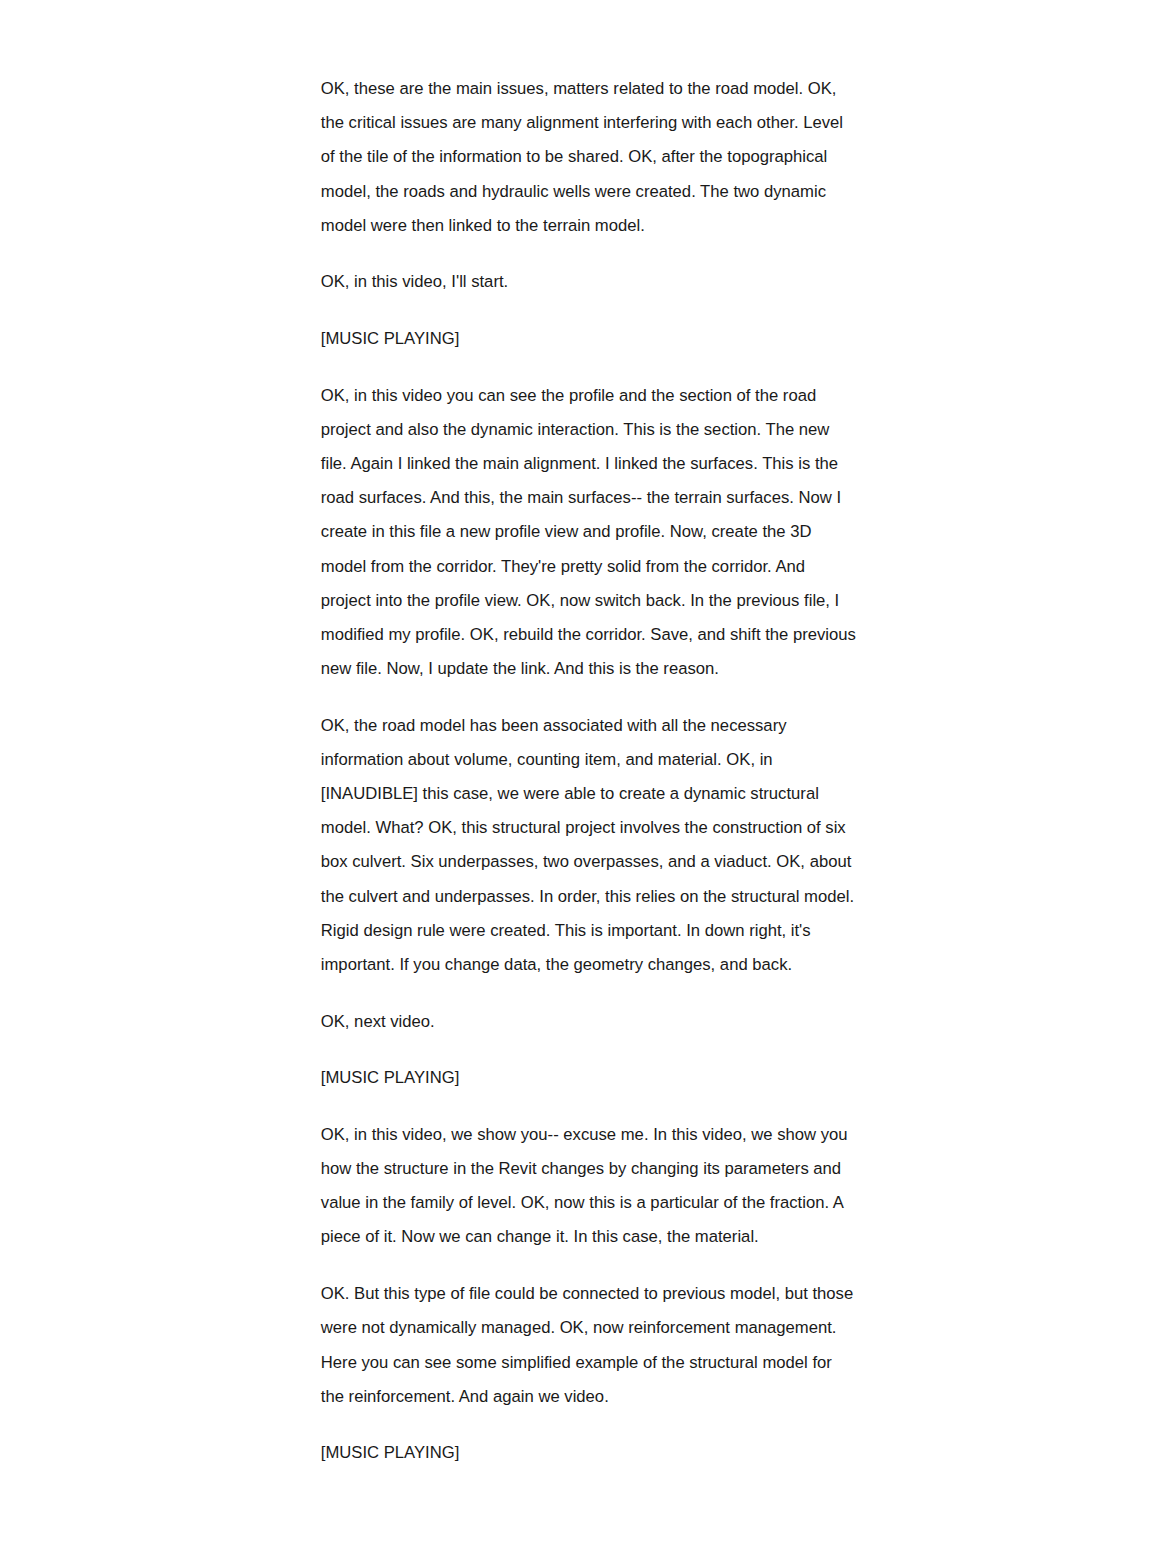OK, these are the main issues, matters related to the road model. OK, the critical issues are many alignment interfering with each other. Level of the tile of the information to be shared. OK, after the topographical model, the roads and hydraulic wells were created. The two dynamic model were then linked to the terrain model.
OK, in this video, I'll start.
[MUSIC PLAYING]
OK, in this video you can see the profile and the section of the road project and also the dynamic interaction. This is the section. The new file. Again I linked the main alignment. I linked the surfaces. This is the road surfaces. And this, the main surfaces-- the terrain surfaces. Now I create in this file a new profile view and profile. Now, create the 3D model from the corridor. They're pretty solid from the corridor. And project into the profile view. OK, now switch back. In the previous file, I modified my profile. OK, rebuild the corridor. Save, and shift the previous new file. Now, I update the link. And this is the reason.
OK, the road model has been associated with all the necessary information about volume, counting item, and material. OK, in [INAUDIBLE] this case, we were able to create a dynamic structural model. What? OK, this structural project involves the construction of six box culvert. Six underpasses, two overpasses, and a viaduct. OK, about the culvert and underpasses. In order, this relies on the structural model. Rigid design rule were created. This is important. In down right, it's important. If you change data, the geometry changes, and back.
OK, next video.
[MUSIC PLAYING]
OK, in this video, we show you-- excuse me. In this video, we show you how the structure in the Revit changes by changing its parameters and value in the family of level. OK, now this is a particular of the fraction. A piece of it. Now we can change it. In this case, the material.
OK. But this type of file could be connected to previous model, but those were not dynamically managed. OK, now reinforcement management. Here you can see some simplified example of the structural model for the reinforcement. And again we video.
[MUSIC PLAYING]